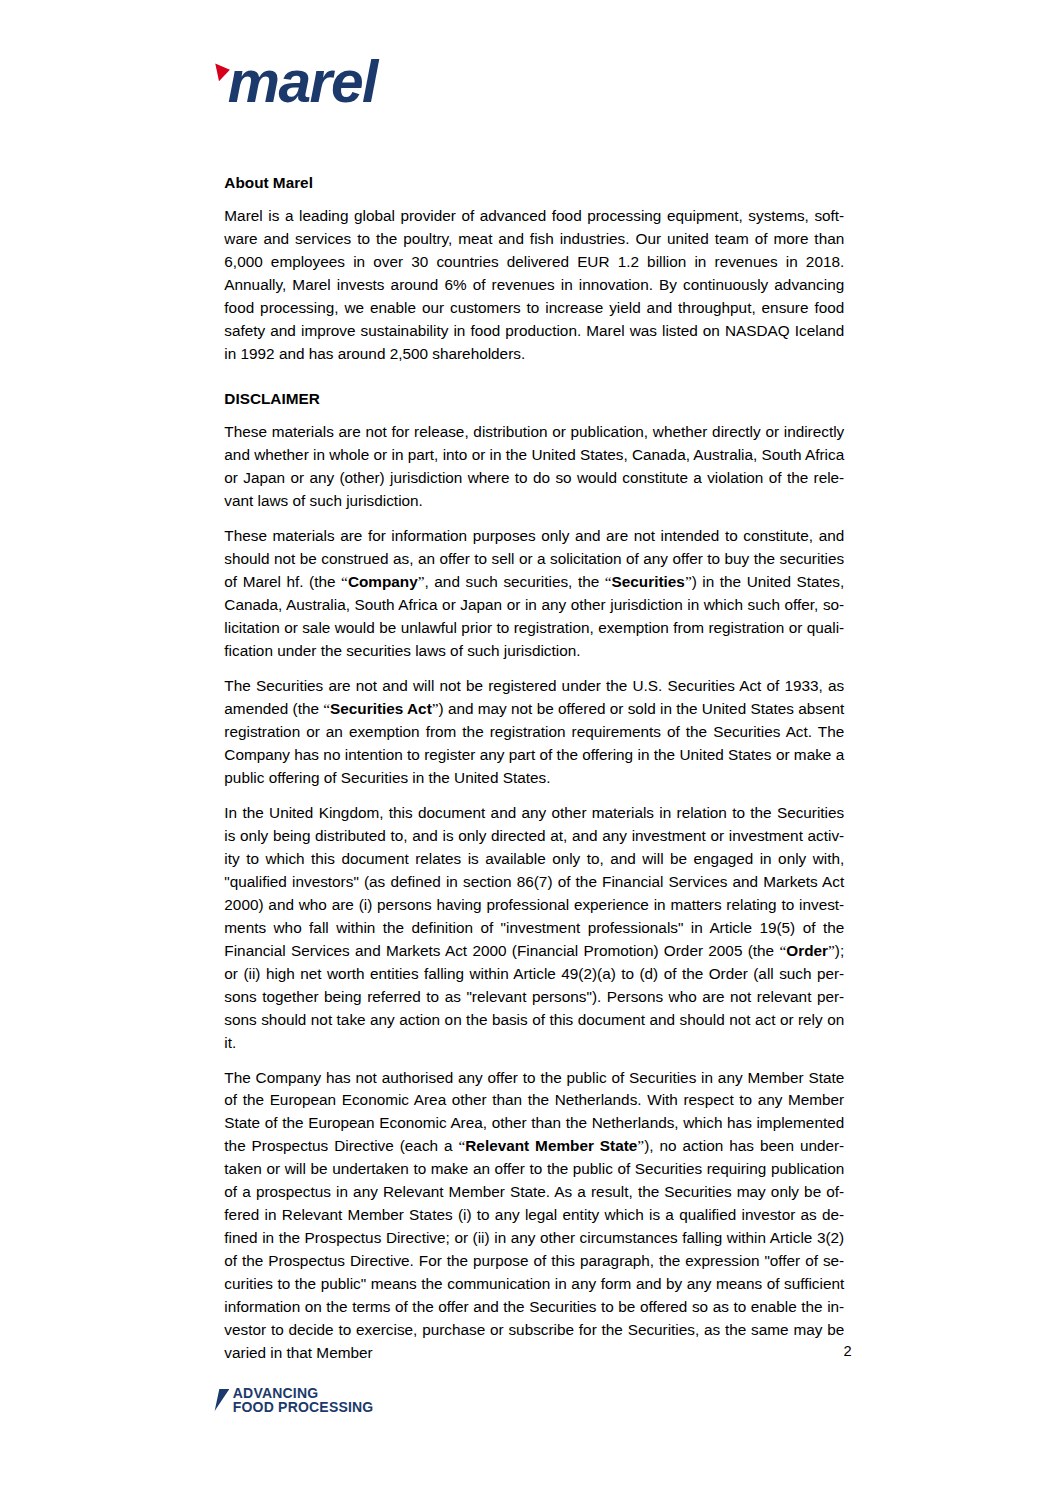marel
About Marel
Marel is a leading global provider of advanced food processing equipment, systems, software and services to the poultry, meat and fish industries. Our united team of more than 6,000 employees in over 30 countries delivered EUR 1.2 billion in revenues in 2018. Annually, Marel invests around 6% of revenues in innovation. By continuously advancing food processing, we enable our customers to increase yield and throughput, ensure food safety and improve sustainability in food production. Marel was listed on NASDAQ Iceland in 1992 and has around 2,500 shareholders.
DISCLAIMER
These materials are not for release, distribution or publication, whether directly or indirectly and whether in whole or in part, into or in the United States, Canada, Australia, South Africa or Japan or any (other) jurisdiction where to do so would constitute a violation of the relevant laws of such jurisdiction.
These materials are for information purposes only and are not intended to constitute, and should not be construed as, an offer to sell or a solicitation of any offer to buy the securities of Marel hf. (the “Company”, and such securities, the “Securities”) in the United States, Canada, Australia, South Africa or Japan or in any other jurisdiction in which such offer, solicitation or sale would be unlawful prior to registration, exemption from registration or qualification under the securities laws of such jurisdiction.
The Securities are not and will not be registered under the U.S. Securities Act of 1933, as amended (the “Securities Act”) and may not be offered or sold in the United States absent registration or an exemption from the registration requirements of the Securities Act. The Company has no intention to register any part of the offering in the United States or make a public offering of Securities in the United States.
In the United Kingdom, this document and any other materials in relation to the Securities is only being distributed to, and is only directed at, and any investment or investment activity to which this document relates is available only to, and will be engaged in only with, "qualified investors" (as defined in section 86(7) of the Financial Services and Markets Act 2000) and who are (i) persons having professional experience in matters relating to investments who fall within the definition of "investment professionals" in Article 19(5) of the Financial Services and Markets Act 2000 (Financial Promotion) Order 2005 (the “Order”); or (ii) high net worth entities falling within Article 49(2)(a) to (d) of the Order (all such persons together being referred to as "relevant persons"). Persons who are not relevant persons should not take any action on the basis of this document and should not act or rely on it.
The Company has not authorised any offer to the public of Securities in any Member State of the European Economic Area other than the Netherlands. With respect to any Member State of the European Economic Area, other than the Netherlands, which has implemented the Prospectus Directive (each a “Relevant Member State”), no action has been undertaken or will be undertaken to make an offer to the public of Securities requiring publication of a prospectus in any Relevant Member State. As a result, the Securities may only be offered in Relevant Member States (i) to any legal entity which is a qualified investor as defined in the Prospectus Directive; or (ii) in any other circumstances falling within Article 3(2) of the Prospectus Directive. For the purpose of this paragraph, the expression "offer of securities to the public" means the communication in any form and by any means of sufficient information on the terms of the offer and the Securities to be offered so as to enable the investor to decide to exercise, purchase or subscribe for the Securities, as the same may be varied in that Member
2
ADVANCING
FOOD PROCESSING